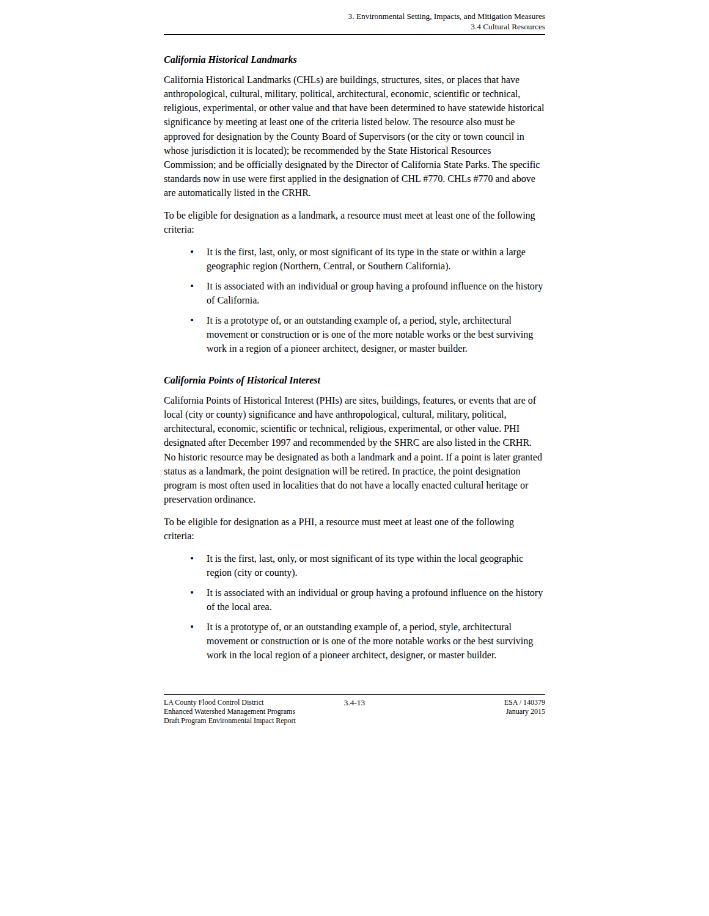3. Environmental Setting, Impacts, and Mitigation Measures
3.4 Cultural Resources
California Historical Landmarks
California Historical Landmarks (CHLs) are buildings, structures, sites, or places that have anthropological, cultural, military, political, architectural, economic, scientific or technical, religious, experimental, or other value and that have been determined to have statewide historical significance by meeting at least one of the criteria listed below. The resource also must be approved for designation by the County Board of Supervisors (or the city or town council in whose jurisdiction it is located); be recommended by the State Historical Resources Commission; and be officially designated by the Director of California State Parks. The specific standards now in use were first applied in the designation of CHL #770. CHLs #770 and above are automatically listed in the CRHR.
To be eligible for designation as a landmark, a resource must meet at least one of the following criteria:
It is the first, last, only, or most significant of its type in the state or within a large geographic region (Northern, Central, or Southern California).
It is associated with an individual or group having a profound influence on the history of California.
It is a prototype of, or an outstanding example of, a period, style, architectural movement or construction or is one of the more notable works or the best surviving work in a region of a pioneer architect, designer, or master builder.
California Points of Historical Interest
California Points of Historical Interest (PHIs) are sites, buildings, features, or events that are of local (city or county) significance and have anthropological, cultural, military, political, architectural, economic, scientific or technical, religious, experimental, or other value. PHI designated after December 1997 and recommended by the SHRC are also listed in the CRHR. No historic resource may be designated as both a landmark and a point. If a point is later granted status as a landmark, the point designation will be retired. In practice, the point designation program is most often used in localities that do not have a locally enacted cultural heritage or preservation ordinance.
To be eligible for designation as a PHI, a resource must meet at least one of the following criteria:
It is the first, last, only, or most significant of its type within the local geographic region (city or county).
It is associated with an individual or group having a profound influence on the history of the local area.
It is a prototype of, or an outstanding example of, a period, style, architectural movement or construction or is one of the more notable works or the best surviving work in the local region of a pioneer architect, designer, or master builder.
| LA County Flood Control District Enhanced Watershed Management Programs Draft Program Environmental Impact Report | 3.4-13 | ESA / 140379 January 2015 |